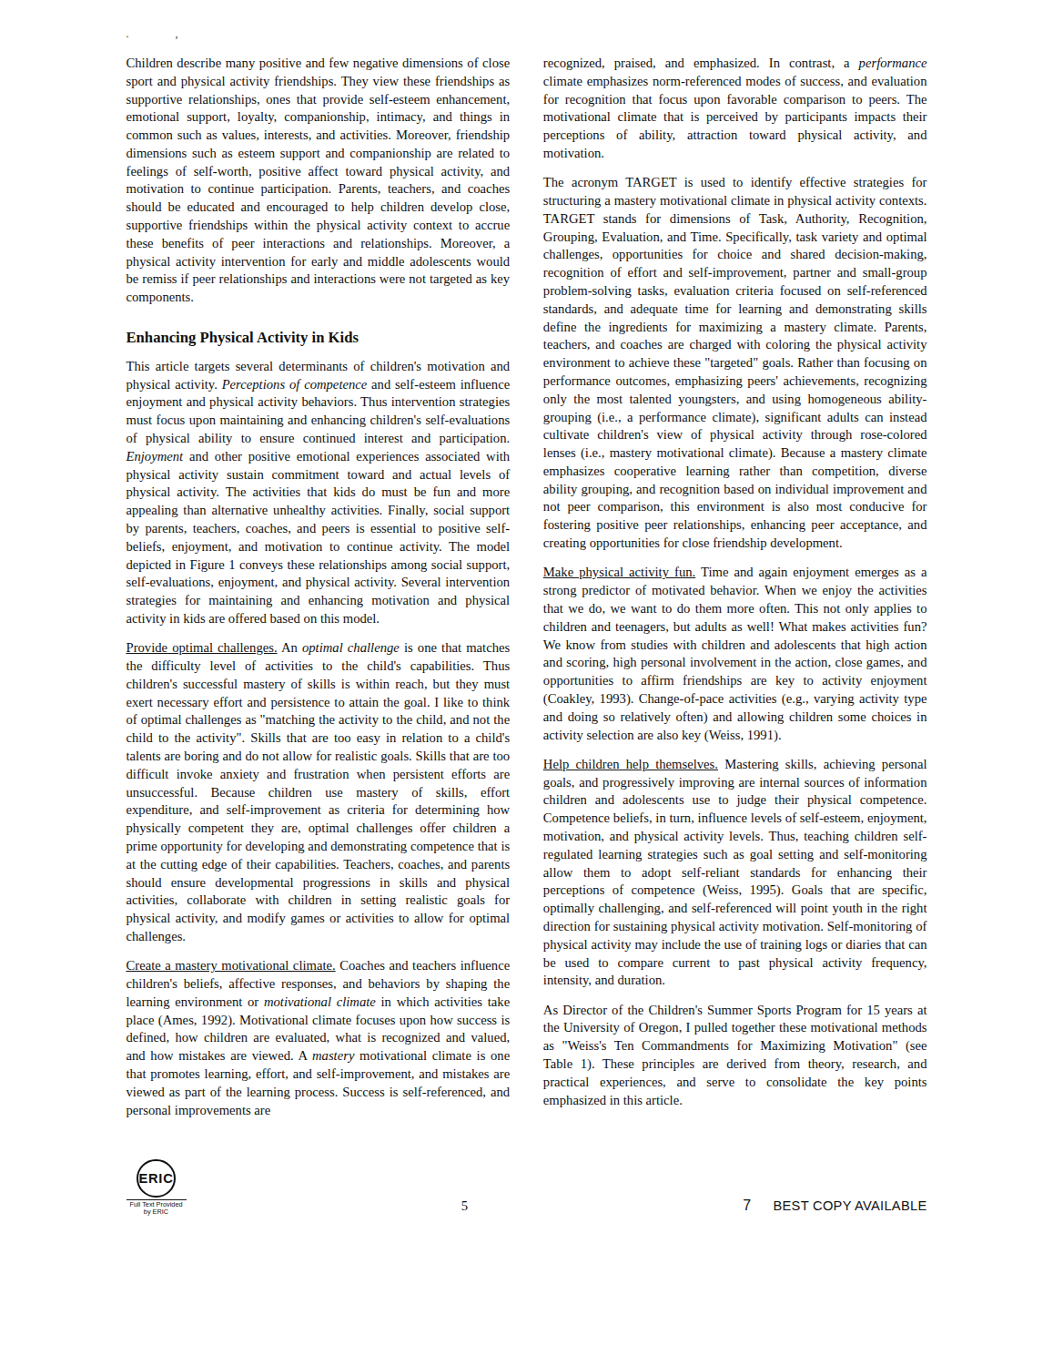. ,
Children describe many positive and few negative dimensions of close sport and physical activity friendships. They view these friendships as supportive relationships, ones that provide self-esteem enhancement, emotional support, loyalty, companionship, intimacy, and things in common such as values, interests, and activities. Moreover, friendship dimensions such as esteem support and companionship are related to feelings of self-worth, positive affect toward physical activity, and motivation to continue participation. Parents, teachers, and coaches should be educated and encouraged to help children develop close, supportive friendships within the physical activity context to accrue these benefits of peer interactions and relationships. Moreover, a physical activity intervention for early and middle adolescents would be remiss if peer relationships and interactions were not targeted as key components.
Enhancing Physical Activity in Kids
This article targets several determinants of children's motivation and physical activity. Perceptions of competence and self-esteem influence enjoyment and physical activity behaviors. Thus intervention strategies must focus upon maintaining and enhancing children's self-evaluations of physical ability to ensure continued interest and participation. Enjoyment and other positive emotional experiences associated with physical activity sustain commitment toward and actual levels of physical activity. The activities that kids do must be fun and more appealing than alternative unhealthy activities. Finally, social support by parents, teachers, coaches, and peers is essential to positive self-beliefs, enjoyment, and motivation to continue activity. The model depicted in Figure 1 conveys these relationships among social support, self-evaluations, enjoyment, and physical activity. Several intervention strategies for maintaining and enhancing motivation and physical activity in kids are offered based on this model.
Provide optimal challenges. An optimal challenge is one that matches the difficulty level of activities to the child's capabilities. Thus children's successful mastery of skills is within reach, but they must exert necessary effort and persistence to attain the goal. I like to think of optimal challenges as "matching the activity to the child, and not the child to the activity". Skills that are too easy in relation to a child's talents are boring and do not allow for realistic goals. Skills that are too difficult invoke anxiety and frustration when persistent efforts are unsuccessful. Because children use mastery of skills, effort expenditure, and self-improvement as criteria for determining how physically competent they are, optimal challenges offer children a prime opportunity for developing and demonstrating competence that is at the cutting edge of their capabilities. Teachers, coaches, and parents should ensure developmental progressions in skills and physical activities, collaborate with children in setting realistic goals for physical activity, and modify games or activities to allow for optimal challenges.
Create a mastery motivational climate. Coaches and teachers influence children's beliefs, affective responses, and behaviors by shaping the learning environment or motivational climate in which activities take place (Ames, 1992). Motivational climate focuses upon how success is defined, how children are evaluated, what is recognized and valued, and how mistakes are viewed. A mastery motivational climate is one that promotes learning, effort, and self-improvement, and mistakes are viewed as part of the learning process. Success is self-referenced, and personal improvements are
recognized, praised, and emphasized. In contrast, a performance climate emphasizes norm-referenced modes of success, and evaluation for recognition that focus upon favorable comparison to peers. The motivational climate that is perceived by participants impacts their perceptions of ability, attraction toward physical activity, and motivation.
The acronym TARGET is used to identify effective strategies for structuring a mastery motivational climate in physical activity contexts. TARGET stands for dimensions of Task, Authority, Recognition, Grouping, Evaluation, and Time. Specifically, task variety and optimal challenges, opportunities for choice and shared decision-making, recognition of effort and self-improvement, partner and small-group problem-solving tasks, evaluation criteria focused on self-referenced standards, and adequate time for learning and demonstrating skills define the ingredients for maximizing a mastery climate. Parents, teachers, and coaches are charged with coloring the physical activity environment to achieve these "targeted" goals. Rather than focusing on performance outcomes, emphasizing peers' achievements, recognizing only the most talented youngsters, and using homogeneous ability-grouping (i.e., a performance climate), significant adults can instead cultivate children's view of physical activity through rose-colored lenses (i.e., mastery motivational climate). Because a mastery climate emphasizes cooperative learning rather than competition, diverse ability grouping, and recognition based on individual improvement and not peer comparison, this environment is also most conducive for fostering positive peer relationships, enhancing peer acceptance, and creating opportunities for close friendship development.
Make physical activity fun. Time and again enjoyment emerges as a strong predictor of motivated behavior. When we enjoy the activities that we do, we want to do them more often. This not only applies to children and teenagers, but adults as well! What makes activities fun? We know from studies with children and adolescents that high action and scoring, high personal involvement in the action, close games, and opportunities to affirm friendships are key to activity enjoyment (Coakley, 1993). Change-of-pace activities (e.g., varying activity type and doing so relatively often) and allowing children some choices in activity selection are also key (Weiss, 1991).
Help children help themselves. Mastering skills, achieving personal goals, and progressively improving are internal sources of information children and adolescents use to judge their physical competence. Competence beliefs, in turn, influence levels of self-esteem, enjoyment, motivation, and physical activity levels. Thus, teaching children self-regulated learning strategies such as goal setting and self-monitoring allow them to adopt self-reliant standards for enhancing their perceptions of competence (Weiss, 1995). Goals that are specific, optimally challenging, and self-referenced will point youth in the right direction for sustaining physical activity motivation. Self-monitoring of physical activity may include the use of training logs or diaries that can be used to compare current to past physical activity frequency, intensity, and duration.
As Director of the Children's Summer Sports Program for 15 years at the University of Oregon, I pulled together these motivational methods as "Weiss's Ten Commandments for Maximizing Motivation" (see Table 1). These principles are derived from theory, research, and practical experiences, and serve to consolidate the key points emphasized in this article.
ERIC Full Text Provided by ERIC
5
7 BEST COPY AVAILABLE